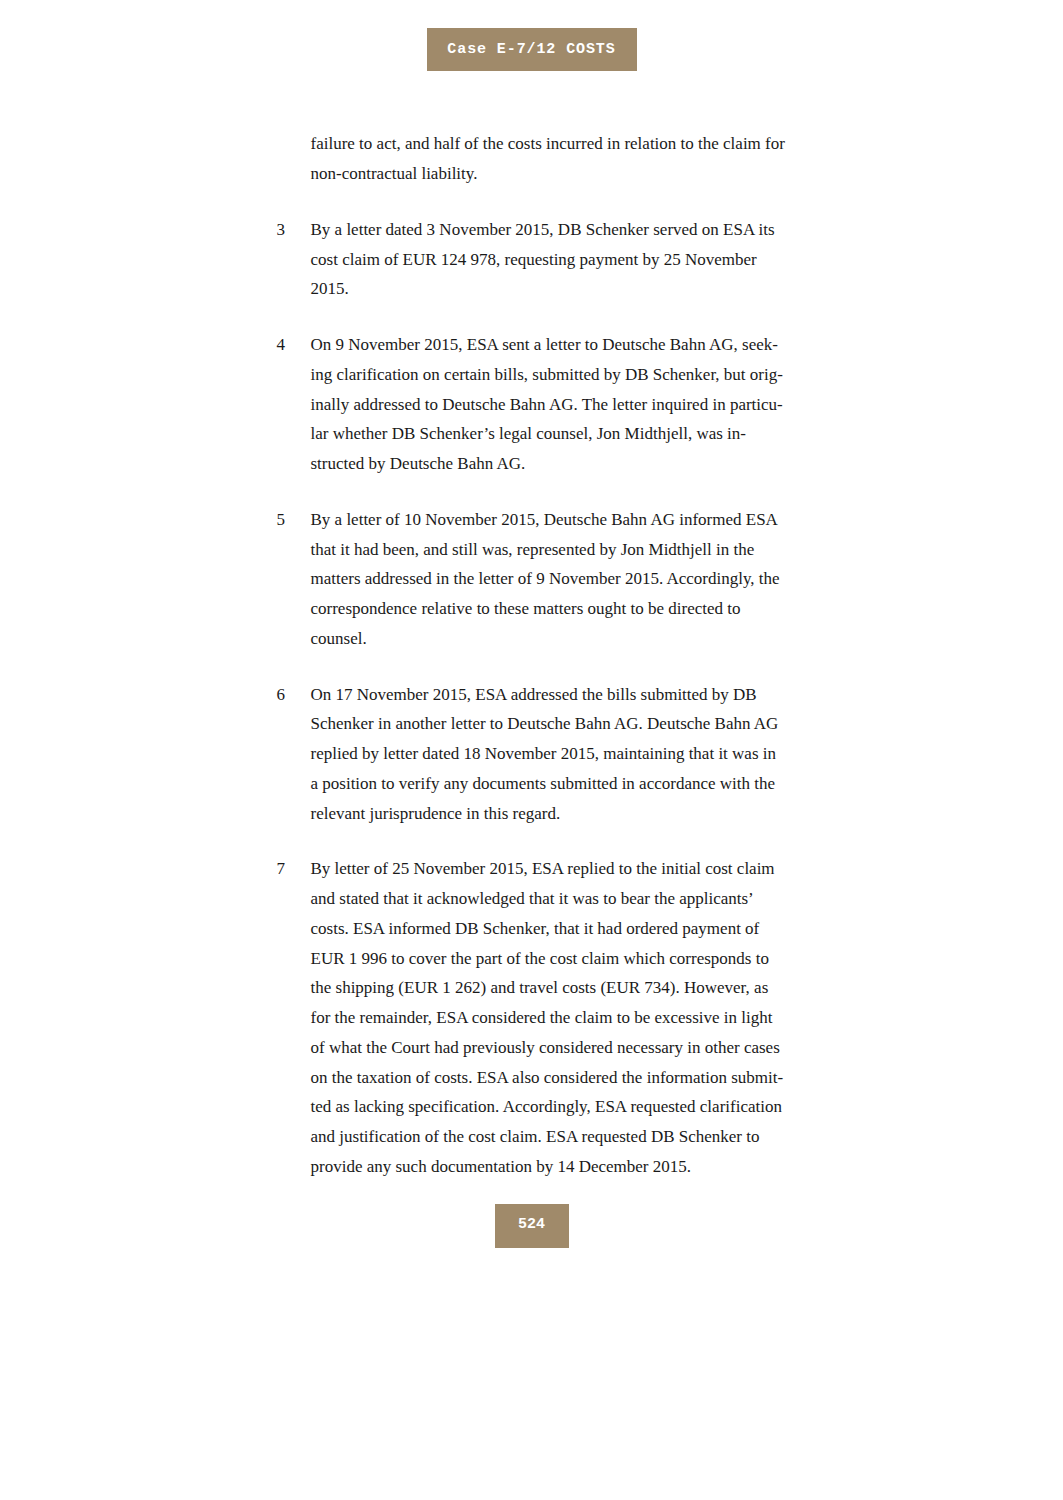Case E-7/12 COSTS
failure to act, and half of the costs incurred in relation to the claim for non-contractual liability.
3
By a letter dated 3 November 2015, DB Schenker served on ESA its cost claim of EUR 124 978, requesting payment by 25 November 2015.
4
On 9 November 2015, ESA sent a letter to Deutsche Bahn AG, seeking clarification on certain bills, submitted by DB Schenker, but originally addressed to Deutsche Bahn AG. The letter inquired in particular whether DB Schenker’s legal counsel, Jon Midthjell, was instructed by Deutsche Bahn AG.
5
By a letter of 10 November 2015, Deutsche Bahn AG informed ESA that it had been, and still was, represented by Jon Midthjell in the matters addressed in the letter of 9 November 2015. Accordingly, the correspondence relative to these matters ought to be directed to counsel.
6
On 17 November 2015, ESA addressed the bills submitted by DB Schenker in another letter to Deutsche Bahn AG. Deutsche Bahn AG replied by letter dated 18 November 2015, maintaining that it was in a position to verify any documents submitted in accordance with the relevant jurisprudence in this regard.
7
By letter of 25 November 2015, ESA replied to the initial cost claim and stated that it acknowledged that it was to bear the applicants’ costs. ESA informed DB Schenker, that it had ordered payment of EUR 1 996 to cover the part of the cost claim which corresponds to the shipping (EUR 1 262) and travel costs (EUR 734). However, as for the remainder, ESA considered the claim to be excessive in light of what the Court had previously considered necessary in other cases on the taxation of costs. ESA also considered the information submitted as lacking specification. Accordingly, ESA requested clarification and justification of the cost claim. ESA requested DB Schenker to provide any such documentation by 14 December 2015.
524